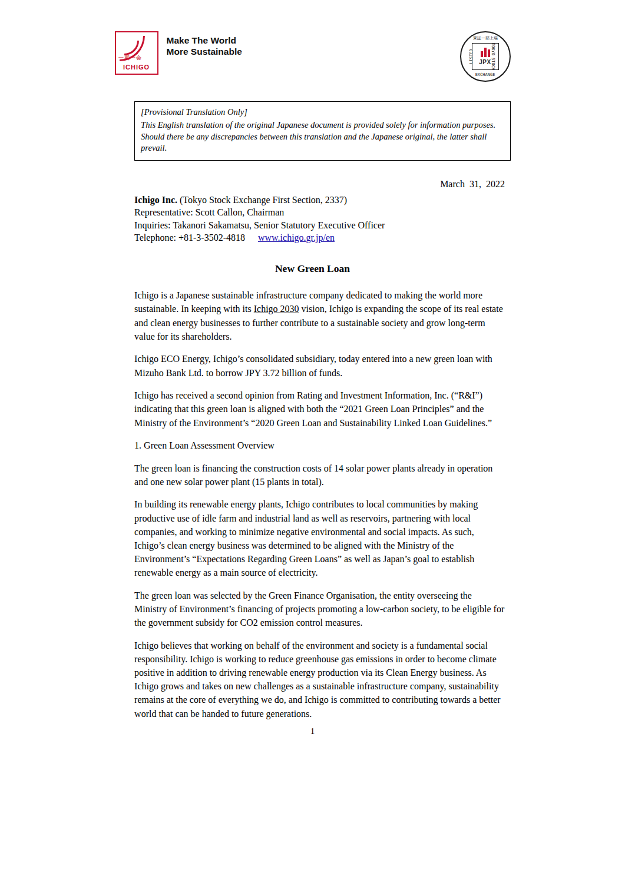一期一会
ICHIGO
Make The World
More Sustainable
東証一部上場 LISTED TOKYO STOCK EXCHANGE
JPX
[Provisional Translation Only]
This English translation of the original Japanese document is provided solely for information purposes.
Should there be any discrepancies between this translation and the Japanese original, the latter shall prevail.
March 31, 2022
Ichigo Inc. (Tokyo Stock Exchange First Section, 2337)
Representative: Scott Callon, Chairman
Inquiries: Takanori Sakamatsu, Senior Statutory Executive Officer
Telephone: +81-3-3502-4818 www.ichigo.gr.jp/en
New Green Loan
Ichigo is a Japanese sustainable infrastructure company dedicated to making the world more sustainable. In keeping with its Ichigo 2030 vision, Ichigo is expanding the scope of its real estate and clean energy businesses to further contribute to a sustainable society and grow long-term value for its shareholders.
Ichigo ECO Energy, Ichigo’s consolidated subsidiary, today entered into a new green loan with Mizuho Bank Ltd. to borrow JPY 3.72 billion of funds.
Ichigo has received a second opinion from Rating and Investment Information, Inc. (“R&I”) indicating that this green loan is aligned with both the “2021 Green Loan Principles” and the Ministry of the Environment’s “2020 Green Loan and Sustainability Linked Loan Guidelines.”
1. Green Loan Assessment Overview
The green loan is financing the construction costs of 14 solar power plants already in operation and one new solar power plant (15 plants in total).
In building its renewable energy plants, Ichigo contributes to local communities by making productive use of idle farm and industrial land as well as reservoirs, partnering with local companies, and working to minimize negative environmental and social impacts. As such, Ichigo’s clean energy business was determined to be aligned with the Ministry of the Environment’s “Expectations Regarding Green Loans” as well as Japan’s goal to establish renewable energy as a main source of electricity.
The green loan was selected by the Green Finance Organisation, the entity overseeing the Ministry of Environment’s financing of projects promoting a low-carbon society, to be eligible for the government subsidy for CO2 emission control measures.
Ichigo believes that working on behalf of the environment and society is a fundamental social responsibility. Ichigo is working to reduce greenhouse gas emissions in order to become climate positive in addition to driving renewable energy production via its Clean Energy business. As Ichigo grows and takes on new challenges as a sustainable infrastructure company, sustainability remains at the core of everything we do, and Ichigo is committed to contributing towards a better world that can be handed to future generations.
1